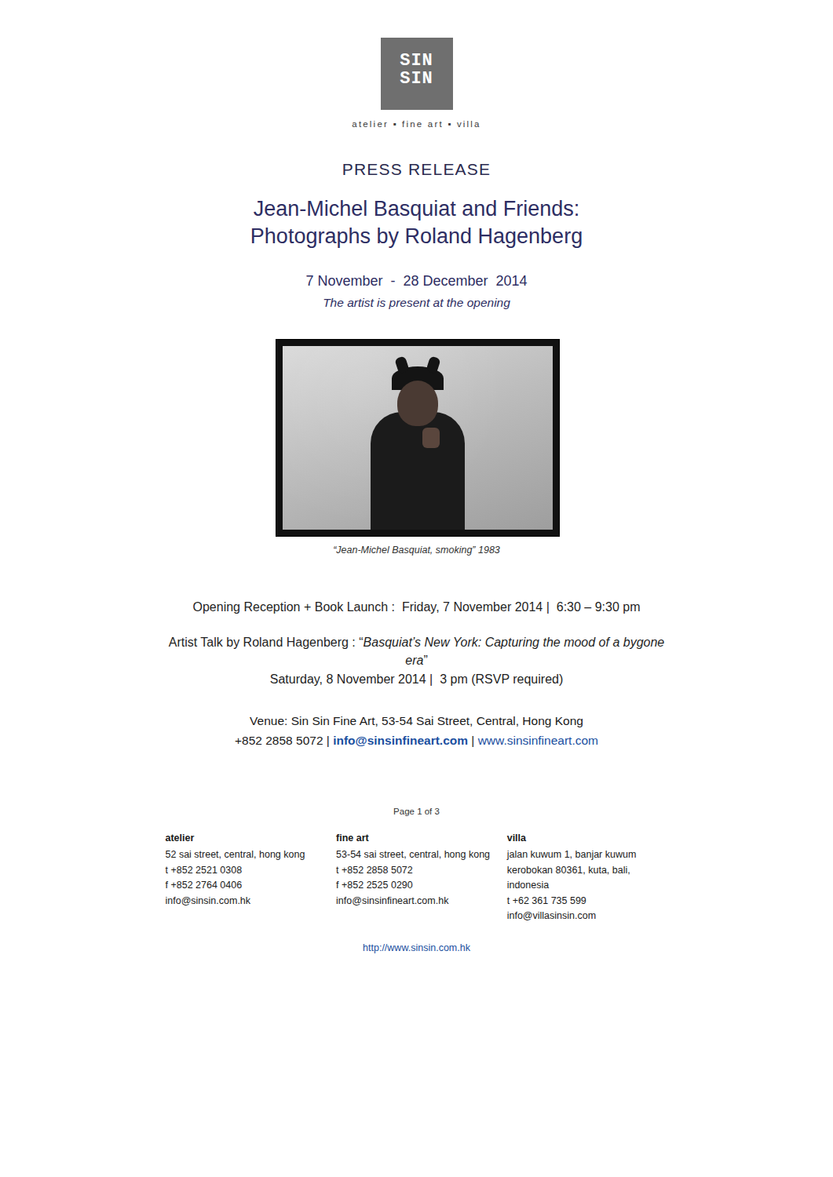SIN SIN
atelier ▪ fine art ▪ villa
PRESS RELEASE
Jean-Michel Basquiat and Friends:
Photographs by Roland Hagenberg
7 November - 28 December 2014 The artist is present at the opening
“Jean-Michel Basquiat, smoking” 1983
Opening Reception + Book Launch : Friday, 7 November 2014 | 6:30 – 9:30 pm
Artist Talk by Roland Hagenberg : “Basquiat’s New York: Capturing the mood of a bygone era”
Saturday, 8 November 2014 | 3 pm (RSVP required)
Venue: Sin Sin Fine Art, 53-54 Sai Street, Central, Hong Kong
+852 2858 5072 | info@sinsinfineart.com | www.sinsinfineart.com
Page 1 of 3
atelier 52 sai street, central, hong kong
t +852 2521 0308
f +852 2764 0406
info@sinsin.com.hk
fine art 53-54 sai street, central, hong kong
t +852 2858 5072
f +852 2525 0290
info@sinsinfineart.com.hk
villa jalan kuwum 1, banjar kuwum
kerobokan 80361, kuta, bali, indonesia
t +62 361 735 599
info@villasinsin.com
http://www.sinsin.com.hk